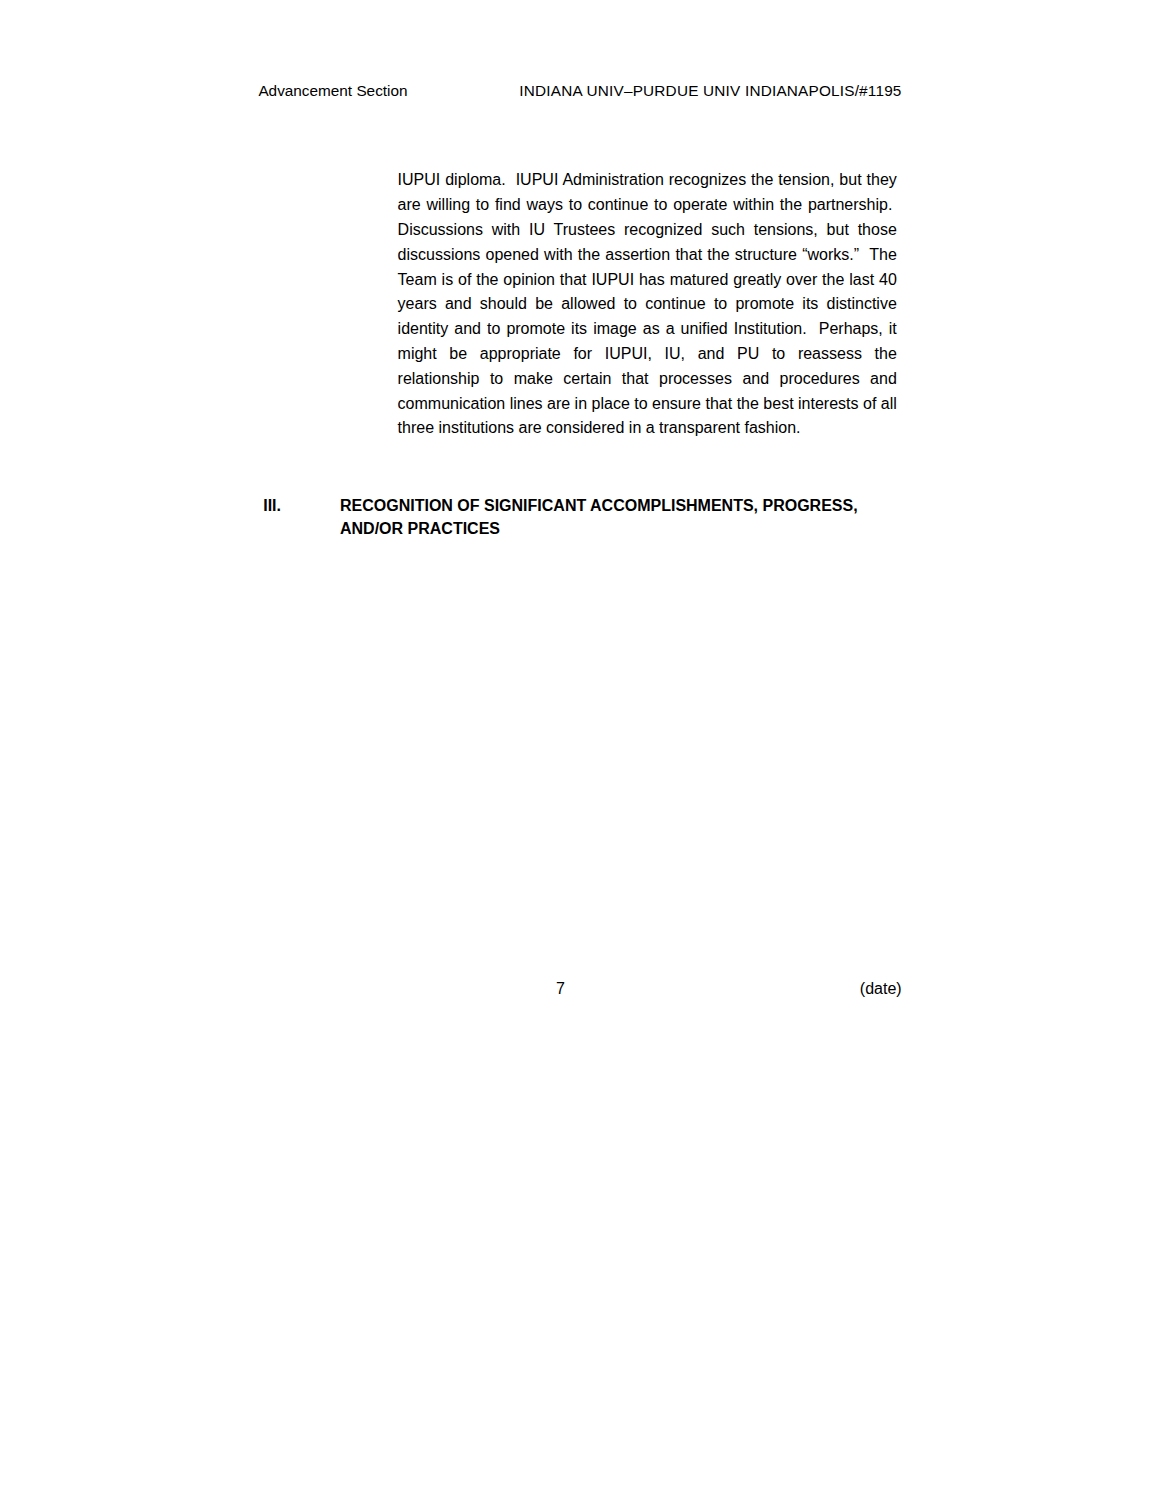Advancement Section
INDIANA UNIV–PURDUE UNIV INDIANAPOLIS/#1195
IUPUI diploma. IUPUI Administration recognizes the tension, but they are willing to find ways to continue to operate within the partnership. Discussions with IU Trustees recognized such tensions, but those discussions opened with the assertion that the structure “works.” The Team is of the opinion that IUPUI has matured greatly over the last 40 years and should be allowed to continue to promote its distinctive identity and to promote its image as a unified Institution. Perhaps, it might be appropriate for IUPUI, IU, and PU to reassess the relationship to make certain that processes and procedures and communication lines are in place to ensure that the best interests of all three institutions are considered in a transparent fashion.
III.
RECOGNITION OF SIGNIFICANT ACCOMPLISHMENTS, PROGRESS, AND/OR PRACTICES
7
(date)